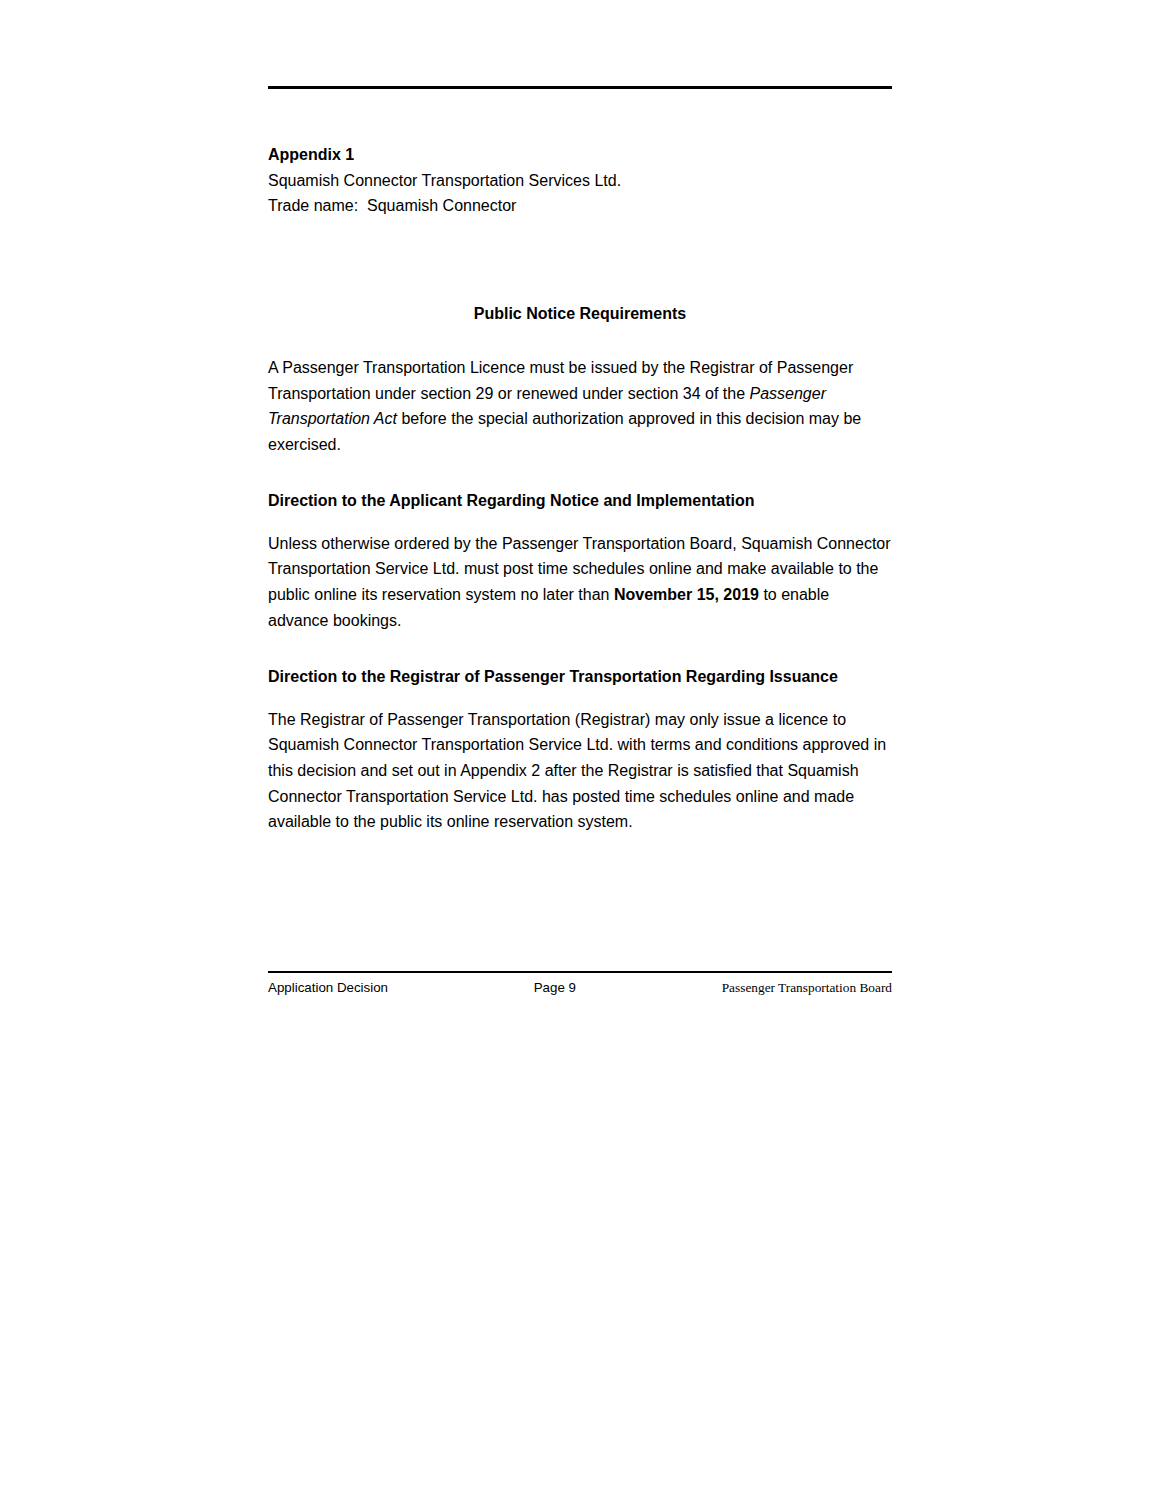Appendix 1
Squamish Connector Transportation Services Ltd.
Trade name: Squamish Connector
Public Notice Requirements
A Passenger Transportation Licence must be issued by the Registrar of Passenger Transportation under section 29 or renewed under section 34 of the Passenger Transportation Act before the special authorization approved in this decision may be exercised.
Direction to the Applicant Regarding Notice and Implementation
Unless otherwise ordered by the Passenger Transportation Board, Squamish Connector Transportation Service Ltd. must post time schedules online and make available to the public online its reservation system no later than November 15, 2019 to enable advance bookings.
Direction to the Registrar of Passenger Transportation Regarding Issuance
The Registrar of Passenger Transportation (Registrar) may only issue a licence to Squamish Connector Transportation Service Ltd. with terms and conditions approved in this decision and set out in Appendix 2 after the Registrar is satisfied that Squamish Connector Transportation Service Ltd. has posted time schedules online and made available to the public its online reservation system.
Application Decision Page 9 Passenger Transportation Board